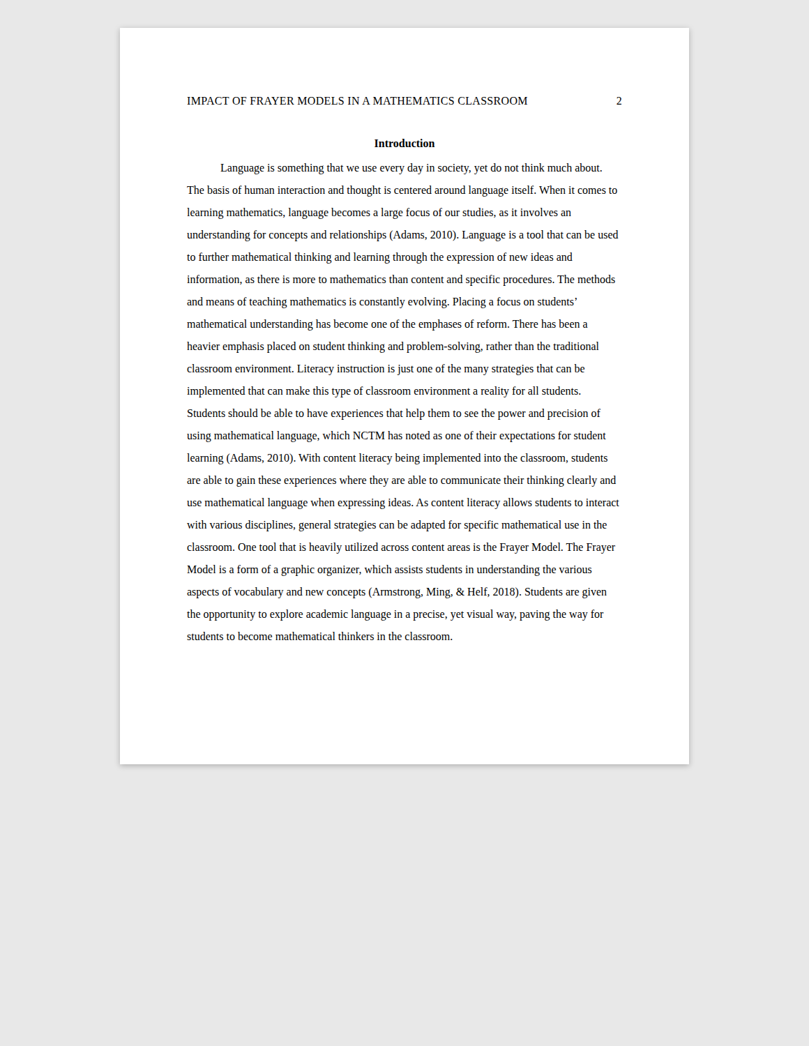Impact of Frayer Models in a Mathematics Classroom 2
Introduction
Language is something that we use every day in society, yet do not think much about. The basis of human interaction and thought is centered around language itself. When it comes to learning mathematics, language becomes a large focus of our studies, as it involves an understanding for concepts and relationships (Adams, 2010). Language is a tool that can be used to further mathematical thinking and learning through the expression of new ideas and information, as there is more to mathematics than content and specific procedures. The methods and means of teaching mathematics is constantly evolving. Placing a focus on students’ mathematical understanding has become one of the emphases of reform. There has been a heavier emphasis placed on student thinking and problem-solving, rather than the traditional classroom environment. Literacy instruction is just one of the many strategies that can be implemented that can make this type of classroom environment a reality for all students. Students should be able to have experiences that help them to see the power and precision of using mathematical language, which NCTM has noted as one of their expectations for student learning (Adams, 2010). With content literacy being implemented into the classroom, students are able to gain these experiences where they are able to communicate their thinking clearly and use mathematical language when expressing ideas. As content literacy allows students to interact with various disciplines, general strategies can be adapted for specific mathematical use in the classroom. One tool that is heavily utilized across content areas is the Frayer Model. The Frayer Model is a form of a graphic organizer, which assists students in understanding the various aspects of vocabulary and new concepts (Armstrong, Ming, & Helf, 2018). Students are given the opportunity to explore academic language in a precise, yet visual way, paving the way for students to become mathematical thinkers in the classroom.